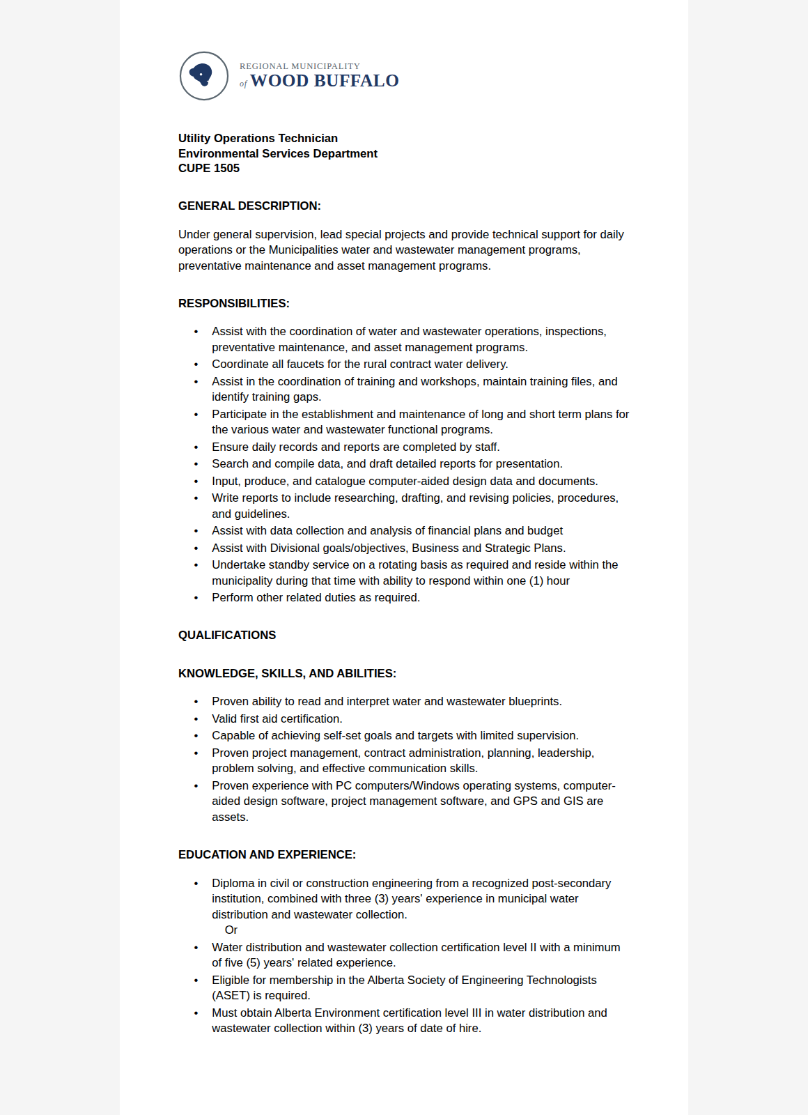Regional Municipality
of Wood Buffalo
Utility Operations Technician Environmental Services Department CUPE 1505
GENERAL DESCRIPTION:
Under general supervision, lead special projects and provide technical support for daily operations or the Municipalities water and wastewater management programs, preventative maintenance and asset management programs.
RESPONSIBILITIES:
Assist with the coordination of water and wastewater operations, inspections, preventative maintenance, and asset management programs.
Coordinate all faucets for the rural contract water delivery.
Assist in the coordination of training and workshops, maintain training files, and identify training gaps.
Participate in the establishment and maintenance of long and short term plans for the various water and wastewater functional programs.
Ensure daily records and reports are completed by staff.
Search and compile data, and draft detailed reports for presentation.
Input, produce, and catalogue computer-aided design data and documents.
Write reports to include researching, drafting, and revising policies, procedures, and guidelines.
Assist with data collection and analysis of financial plans and budget
Assist with Divisional goals/objectives, Business and Strategic Plans.
Undertake standby service on a rotating basis as required and reside within the municipality during that time with ability to respond within one (1) hour
Perform other related duties as required.
QUALIFICATIONS
KNOWLEDGE, SKILLS, AND ABILITIES:
Proven ability to read and interpret water and wastewater blueprints.
Valid first aid certification.
Capable of achieving self-set goals and targets with limited supervision.
Proven project management, contract administration, planning, leadership, problem solving, and effective communication skills.
Proven experience with PC computers/Windows operating systems, computer-aided design software, project management software, and GPS and GIS are assets.
EDUCATION AND EXPERIENCE:
Diploma in civil or construction engineering from a recognized post-secondary institution, combined with three (3) years' experience in municipal water distribution and wastewater collection.Or
Water distribution and wastewater collection certification level II with a minimum of five (5) years' related experience.
Eligible for membership in the Alberta Society of Engineering Technologists (ASET) is required.
Must obtain Alberta Environment certification level III in water distribution and wastewater collection within (3) years of date of hire.